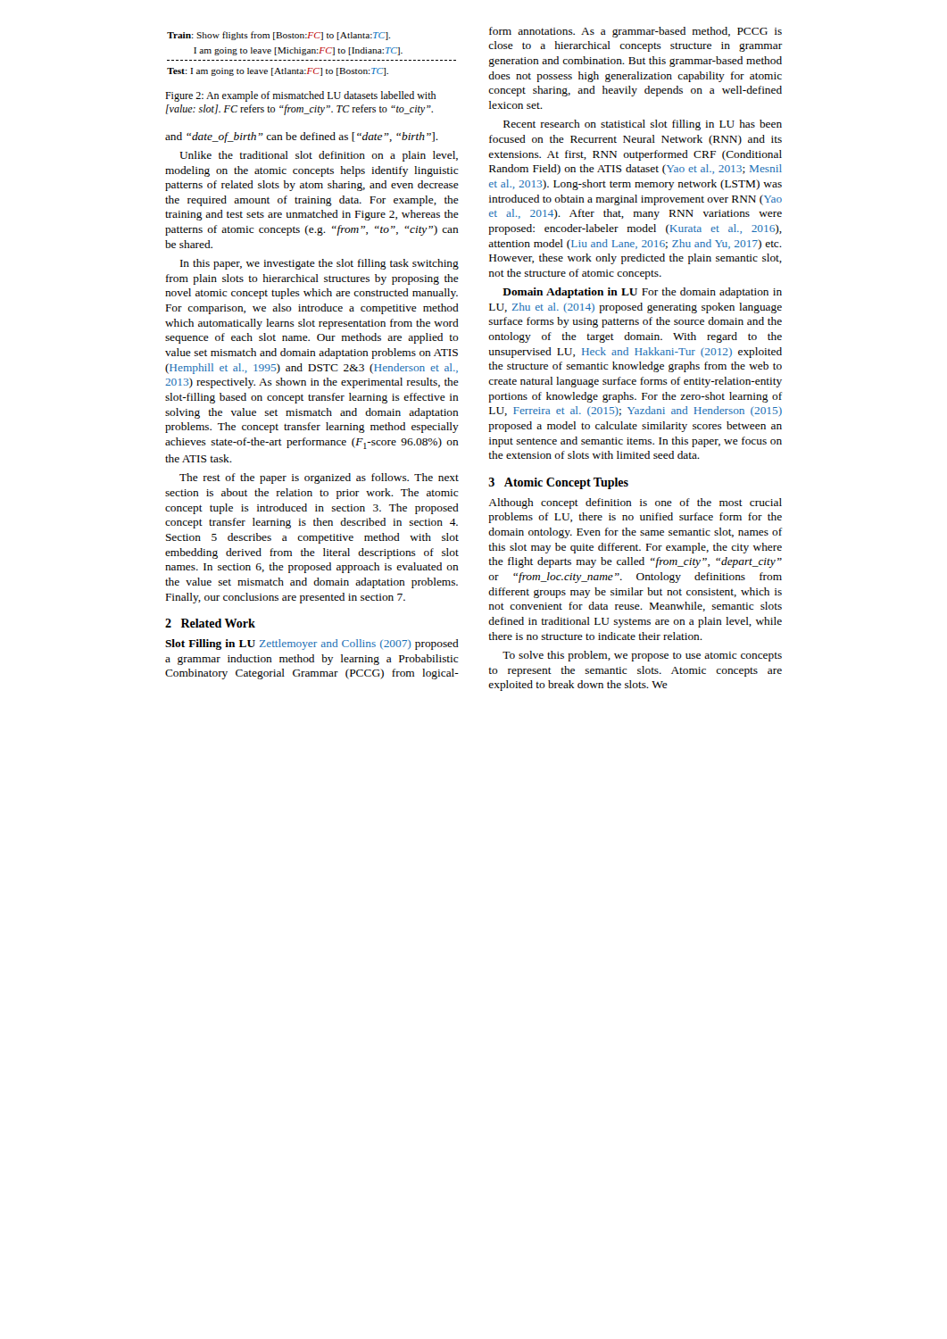Train: Show flights from [Boston:FC] to [Atlanta:TC].
I am going to leave [Michigan:FC] to [Indiana:TC].
Test: I am going to leave [Atlanta:FC] to [Boston:TC].
Figure 2: An example of mismatched LU datasets labelled with [value: slot]. FC refers to “from_city”. TC refers to “to_city”.
and “date_of_birth” can be defined as [“date”, “birth”].
Unlike the traditional slot definition on a plain level, modeling on the atomic concepts helps identify linguistic patterns of related slots by atom sharing, and even decrease the required amount of training data. For example, the training and test sets are unmatched in Figure 2, whereas the patterns of atomic concepts (e.g. “from”, “to”, “city”) can be shared.
In this paper, we investigate the slot filling task switching from plain slots to hierarchical structures by proposing the novel atomic concept tuples which are constructed manually. For comparison, we also introduce a competitive method which automatically learns slot representation from the word sequence of each slot name. Our methods are applied to value set mismatch and domain adaptation problems on ATIS (Hemphill et al., 1995) and DSTC 2&3 (Henderson et al., 2013) respectively. As shown in the experimental results, the slot-filling based on concept transfer learning is effective in solving the value set mismatch and domain adaptation problems. The concept transfer learning method especially achieves state-of-the-art performance (F1-score 96.08%) on the ATIS task.
The rest of the paper is organized as follows. The next section is about the relation to prior work. The atomic concept tuple is introduced in section 3. The proposed concept transfer learning is then described in section 4. Section 5 describes a competitive method with slot embedding derived from the literal descriptions of slot names. In section 6, the proposed approach is evaluated on the value set mismatch and domain adaptation problems. Finally, our conclusions are presented in section 7.
2 Related Work
Slot Filling in LU Zettlemoyer and Collins (2007) proposed a grammar induction method by learning a Probabilistic Combinatory Categorial Grammar (PCCG) from logical-form annotations. As a grammar-based method, PCCG is close to a hierarchical concepts structure in grammar generation and combination. But this grammar-based method does not possess high generalization capability for atomic concept sharing, and heavily depends on a well-defined lexicon set.
Recent research on statistical slot filling in LU has been focused on the Recurrent Neural Network (RNN) and its extensions. At first, RNN outperformed CRF (Conditional Random Field) on the ATIS dataset (Yao et al., 2013; Mesnil et al., 2013). Long-short term memory network (LSTM) was introduced to obtain a marginal improvement over RNN (Yao et al., 2014). After that, many RNN variations were proposed: encoder-labeler model (Kurata et al., 2016), attention model (Liu and Lane, 2016; Zhu and Yu, 2017) etc. However, these work only predicted the plain semantic slot, not the structure of atomic concepts.
Domain Adaptation in LU For the domain adaptation in LU, Zhu et al. (2014) proposed generating spoken language surface forms by using patterns of the source domain and the ontology of the target domain. With regard to the unsupervised LU, Heck and Hakkani-Tur (2012) exploited the structure of semantic knowledge graphs from the web to create natural language surface forms of entity-relation-entity portions of knowledge graphs. For the zero-shot learning of LU, Ferreira et al. (2015); Yazdani and Henderson (2015) proposed a model to calculate similarity scores between an input sentence and semantic items. In this paper, we focus on the extension of slots with limited seed data.
3 Atomic Concept Tuples
Although concept definition is one of the most crucial problems of LU, there is no unified surface form for the domain ontology. Even for the same semantic slot, names of this slot may be quite different. For example, the city where the flight departs may be called “from_city”, “depart_city” or “from_loc.city_name”. Ontology definitions from different groups may be similar but not consistent, which is not convenient for data reuse. Meanwhile, semantic slots defined in traditional LU systems are on a plain level, while there is no structure to indicate their relation.
To solve this problem, we propose to use atomic concepts to represent the semantic slots. Atomic concepts are exploited to break down the slots. We